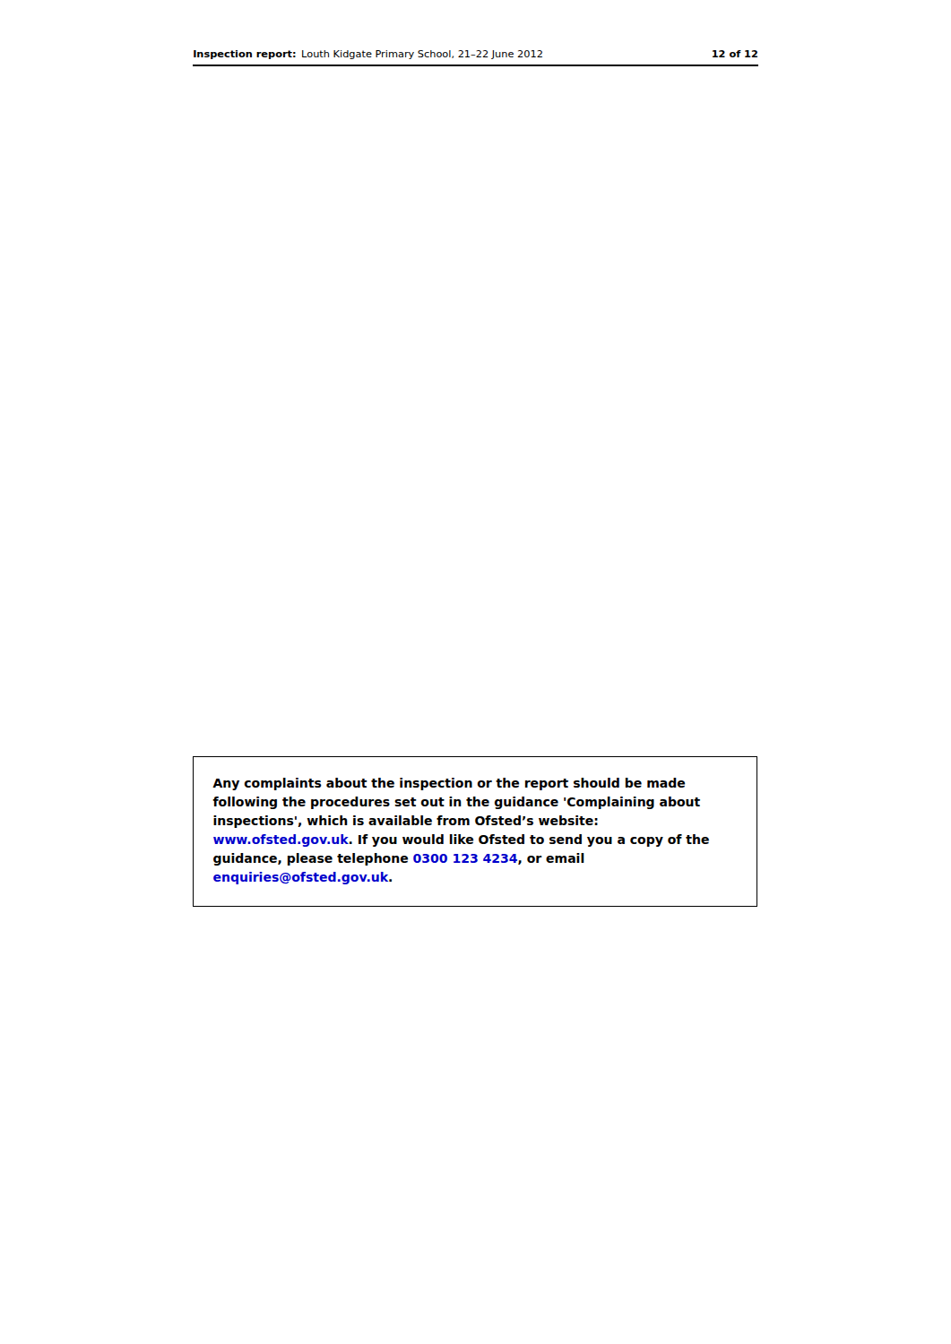Inspection report: Louth Kidgate Primary School, 21–22 June 2012 12 of 12
Any complaints about the inspection or the report should be made following the procedures set out in the guidance 'Complaining about inspections', which is available from Ofsted’s website: www.ofsted.gov.uk. If you would like Ofsted to send you a copy of the guidance, please telephone 0300 123 4234, or email enquiries@ofsted.gov.uk.